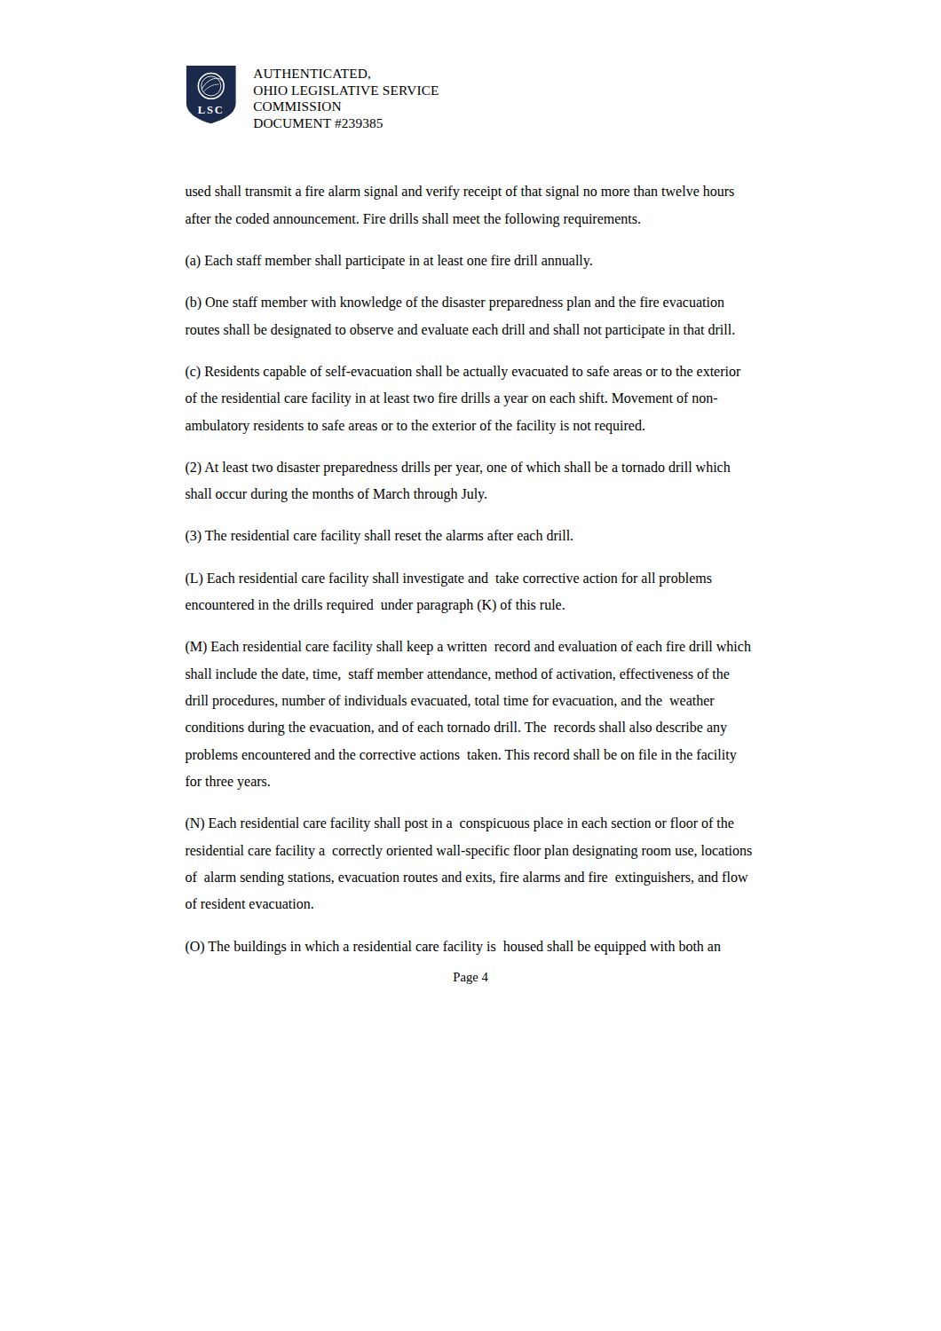LSC
AUTHENTICATED,
OHIO LEGISLATIVE SERVICE
COMMISSION
DOCUMENT #239385
used shall transmit a fire alarm signal and verify receipt of that signal no more than twelve hours after the coded announcement. Fire drills shall meet the following requirements.
(a) Each staff member shall participate in at least one fire drill annually.
(b) One staff member with knowledge of the disaster preparedness plan and the fire evacuation routes shall be designated to observe and evaluate each drill and shall not participate in that drill.
(c) Residents capable of self-evacuation shall be actually evacuated to safe areas or to the exterior of the residential care facility in at least two fire drills a year on each shift. Movement of non-ambulatory residents to safe areas or to the exterior of the facility is not required.
(2) At least two disaster preparedness drills per year, one of which shall be a tornado drill which shall occur during the months of March through July.
(3) The residential care facility shall reset the alarms after each drill.
(L) Each residential care facility shall investigate and take corrective action for all problems encountered in the drills required under paragraph (K) of this rule.
(M) Each residential care facility shall keep a written record and evaluation of each fire drill which shall include the date, time, staff member attendance, method of activation, effectiveness of the drill procedures, number of individuals evacuated, total time for evacuation, and the weather conditions during the evacuation, and of each tornado drill. The records shall also describe any problems encountered and the corrective actions taken. This record shall be on file in the facility for three years.
(N) Each residential care facility shall post in a conspicuous place in each section or floor of the residential care facility a correctly oriented wall-specific floor plan designating room use, locations of alarm sending stations, evacuation routes and exits, fire alarms and fire extinguishers, and flow of resident evacuation.
(O) The buildings in which a residential care facility is housed shall be equipped with both an
Page 4